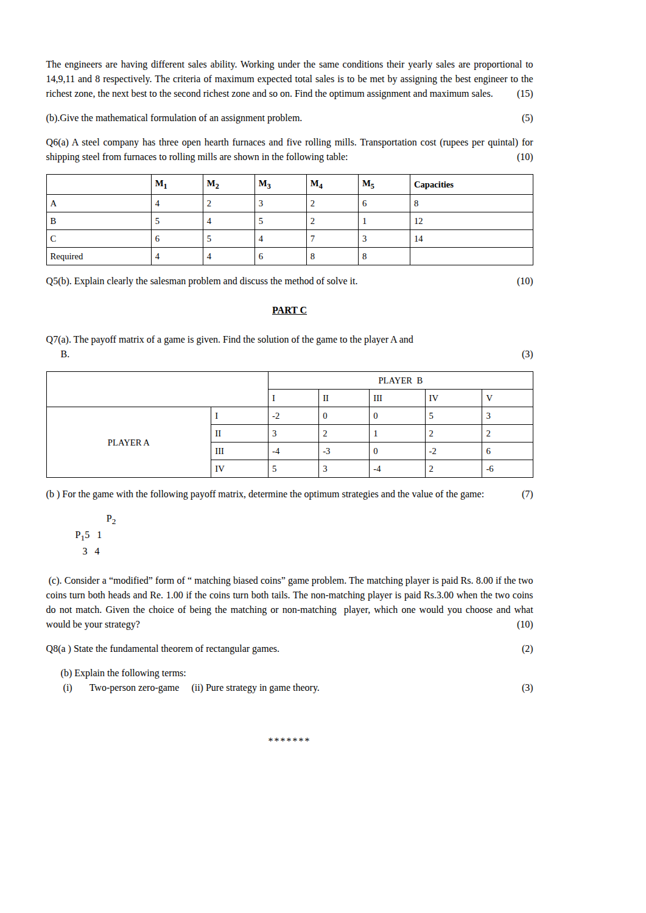The engineers are having different sales ability. Working under the same conditions their yearly sales are proportional to 14,9,11 and 8 respectively. The criteria of maximum expected total sales is to be met by assigning the best engineer to the richest zone, the next best to the second richest zone and so on. Find the optimum assignment and maximum sales. (15)
(b).Give the mathematical formulation of an assignment problem. (5)
Q6(a) A steel company has three open hearth furnaces and five rolling mills. Transportation cost (rupees per quintal) for shipping steel from furnaces to rolling mills are shown in the following table: (10)
| | M 1 | M 2 | M 3 | M 4 | M 5 | Capacities |
| --- | --- | --- | --- | --- | --- | --- |
| A | 4 | 2 | 3 | 2 | 6 | 8 |
| B | 5 | 4 | 5 | 2 | 1 | 12 |
| C | 6 | 5 | 4 | 7 | 3 | 14 |
| Required | 4 | 4 | 6 | 8 | 8 | |
Q5(b). Explain clearly the salesman problem and discuss the method of solve it. (10)
PART C
Q7(a). The payoff matrix of a game is given. Find the solution of the game to the player A and
B. (3)
| | PLAYER B |
| I | II | III | IV | V |
| PLAYER A | I | -2 | 0 | 0 | 5 | 3 |
| II | 3 | 2 | 1 | 2 | 2 |
| III | -4 | -3 | 0 | -2 | 6 |
| IV | 5 | 3 | -4 | 2 | -6 |
(b ) For the game with the following payoff matrix, determine the optimum strategies and the value of the game: (7)
P2
P15 1
3 4
(c). Consider a “modified” form of “ matching biased coins” game problem. The matching player is paid Rs. 8.00 if the two coins turn both heads and Re. 1.00 if the coins turn both tails. The non-matching player is paid Rs.3.00 when the two coins do not match. Given the choice of being the matching or non-matching player, which one would you choose and what would be your strategy? (10)
Q8(a ) State the fundamental theorem of rectangular games. (2)
(b) Explain the following terms:
(i) Two-person zero-game (ii) Pure strategy in game theory. (3)
*******